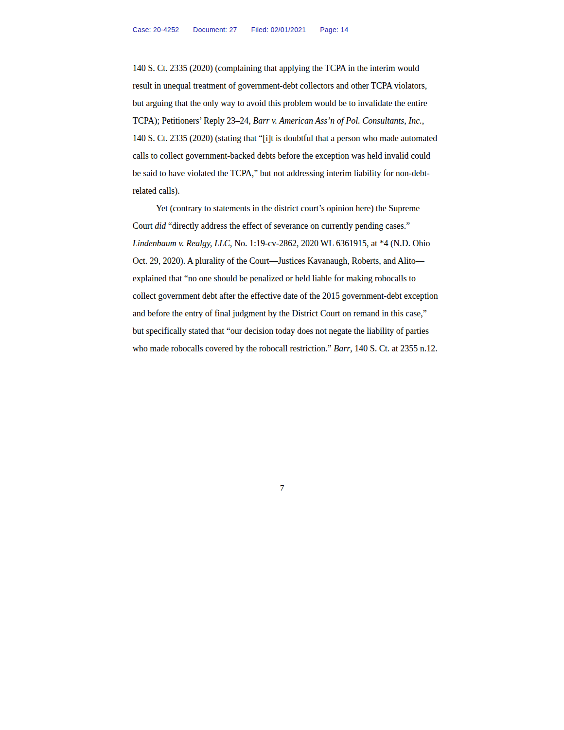Case: 20-4252 Document: 27 Filed: 02/01/2021 Page: 14
140 S. Ct. 2335 (2020) (complaining that applying the TCPA in the interim would result in unequal treatment of government-debt collectors and other TCPA violators, but arguing that the only way to avoid this problem would be to invalidate the entire TCPA); Petitioners’ Reply 23–24, Barr v. American Ass’n of Pol. Consultants, Inc., 140 S. Ct. 2335 (2020) (stating that “[i]t is doubtful that a person who made automated calls to collect government-backed debts before the exception was held invalid could be said to have violated the TCPA,” but not addressing interim liability for non-debt-related calls).
Yet (contrary to statements in the district court’s opinion here) the Supreme Court did “directly address the effect of severance on currently pending cases.” Lindenbaum v. Realgy, LLC, No. 1:19-cv-2862, 2020 WL 6361915, at *4 (N.D. Ohio Oct. 29, 2020). A plurality of the Court—Justices Kavanaugh, Roberts, and Alito—explained that “no one should be penalized or held liable for making robocalls to collect government debt after the effective date of the 2015 government-debt exception and before the entry of final judgment by the District Court on remand in this case,” but specifically stated that “our decision today does not negate the liability of parties who made robocalls covered by the robocall restriction.” Barr, 140 S. Ct. at 2355 n.12.
7